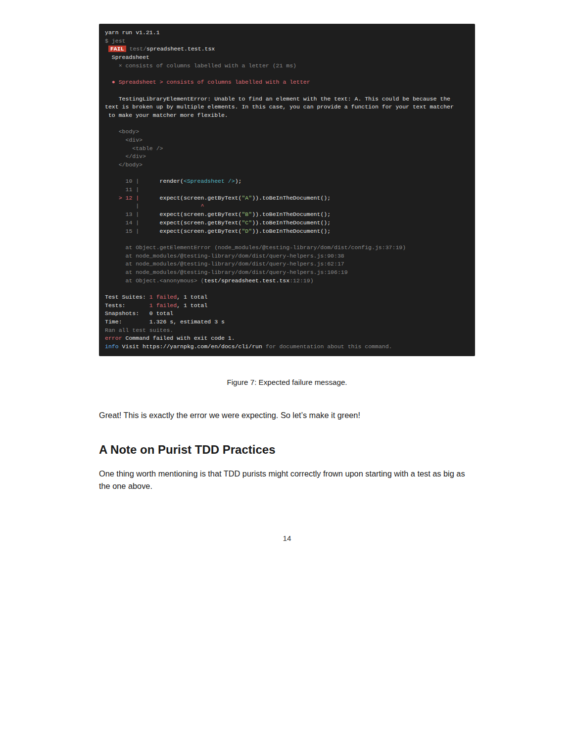yarn run v1.21.1 $ jest FAIL test/spreadsheet.test.tsx Spreadsheet × consists of columns labelled with a letter (21 ms) ● Spreadsheet > consists of columns labelled with a letter TestingLibraryElementError: Unable to find an element with the text: A. This could be because the text is broken up by multiple elements. In this case, you can provide a function for your text matcher to make your matcher more flexible. <body> <div> <table /> </div> </body> 10 | render(<Spreadsheet />); 11 | > 12 | expect(screen.getByText("A")).toBeInTheDocument(); | ^ 13 | expect(screen.getByText("B")).toBeInTheDocument(); 14 | expect(screen.getByText("C")).toBeInTheDocument(); 15 | expect(screen.getByText("D")).toBeInTheDocument(); at Object.getElementError (node_modules/@testing-library/dom/dist/config.js:37:19) at node_modules/@testing-library/dom/dist/query-helpers.js:90:38 at node_modules/@testing-library/dom/dist/query-helpers.js:62:17 at node_modules/@testing-library/dom/dist/query-helpers.js:106:19 at Object.<anonymous> (test/spreadsheet.test.tsx:12:19) Test Suites: 1 failed, 1 total Tests: 1 failed, 1 total Snapshots: 0 total Time: 1.326 s, estimated 3 s Ran all test suites. error Command failed with exit code 1. info Visit https://yarnpkg.com/en/docs/cli/run for documentation about this command.
Figure 7: Expected failure message.
Great! This is exactly the error we were expecting. So let’s make it green!
A Note on Purist TDD Practices
One thing worth mentioning is that TDD purists might correctly frown upon starting with a test as big as the one above.
14